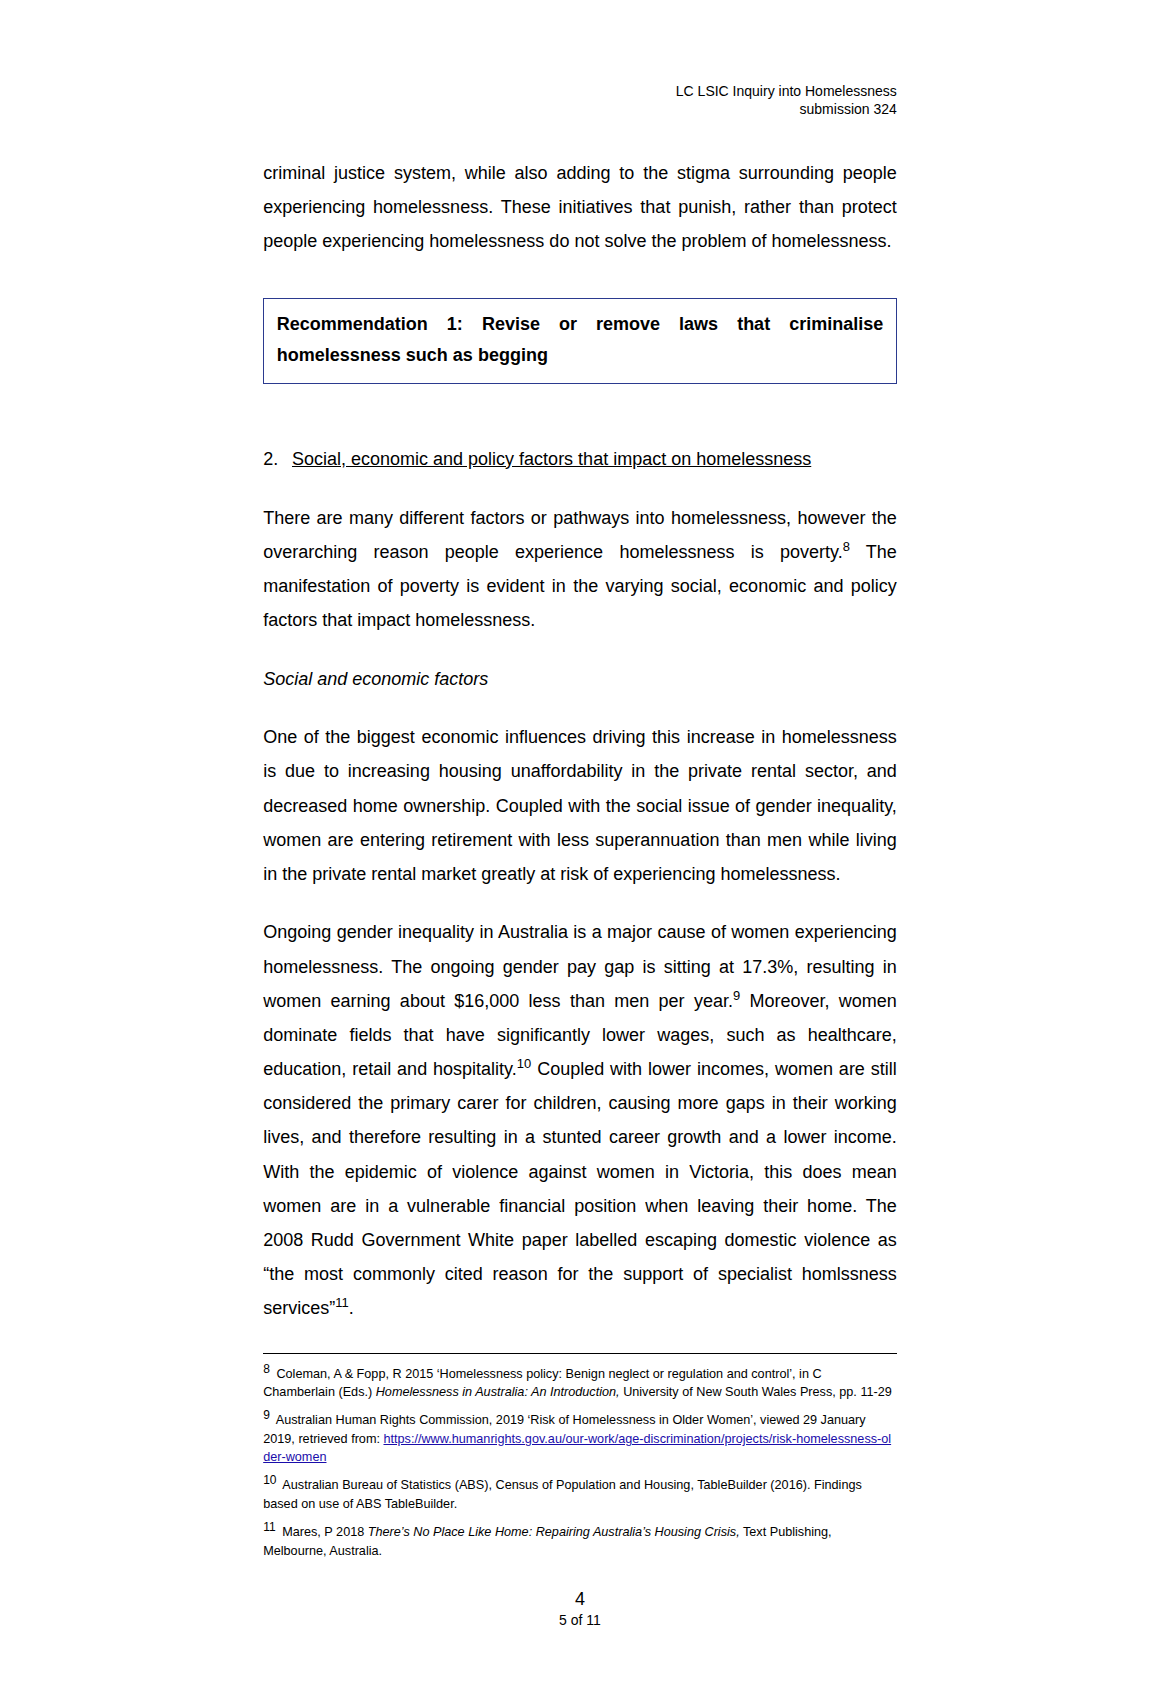LC LSIC Inquiry into Homelessness
submission 324
criminal justice system, while also adding to the stigma surrounding people experiencing homelessness. These initiatives that punish, rather than protect people experiencing homelessness do not solve the problem of homelessness.
Recommendation 1: Revise or remove laws that criminalise homelessness such as begging
2. Social, economic and policy factors that impact on homelessness
There are many different factors or pathways into homelessness, however the overarching reason people experience homelessness is poverty.8 The manifestation of poverty is evident in the varying social, economic and policy factors that impact homelessness.
Social and economic factors
One of the biggest economic influences driving this increase in homelessness is due to increasing housing unaffordability in the private rental sector, and decreased home ownership. Coupled with the social issue of gender inequality, women are entering retirement with less superannuation than men while living in the private rental market greatly at risk of experiencing homelessness.
Ongoing gender inequality in Australia is a major cause of women experiencing homelessness. The ongoing gender pay gap is sitting at 17.3%, resulting in women earning about $16,000 less than men per year.9 Moreover, women dominate fields that have significantly lower wages, such as healthcare, education, retail and hospitality.10 Coupled with lower incomes, women are still considered the primary carer for children, causing more gaps in their working lives, and therefore resulting in a stunted career growth and a lower income. With the epidemic of violence against women in Victoria, this does mean women are in a vulnerable financial position when leaving their home. The 2008 Rudd Government White paper labelled escaping domestic violence as “the most commonly cited reason for the support of specialist homlssness services”11.
8 Coleman, A & Fopp, R 2015 ‘Homelessness policy: Benign neglect or regulation and control’, in C Chamberlain (Eds.) Homelessness in Australia: An Introduction, University of New South Wales Press, pp. 11-29
9 Australian Human Rights Commission, 2019 ‘Risk of Homelessness in Older Women’, viewed 29 January 2019, retrieved from: https://www.humanrights.gov.au/our-work/age-discrimination/projects/risk-homelessness-older-women
10 Australian Bureau of Statistics (ABS), Census of Population and Housing, TableBuilder (2016). Findings based on use of ABS TableBuilder.
11 Mares, P 2018 There’s No Place Like Home: Repairing Australia’s Housing Crisis, Text Publishing, Melbourne, Australia.
4 5 of 11